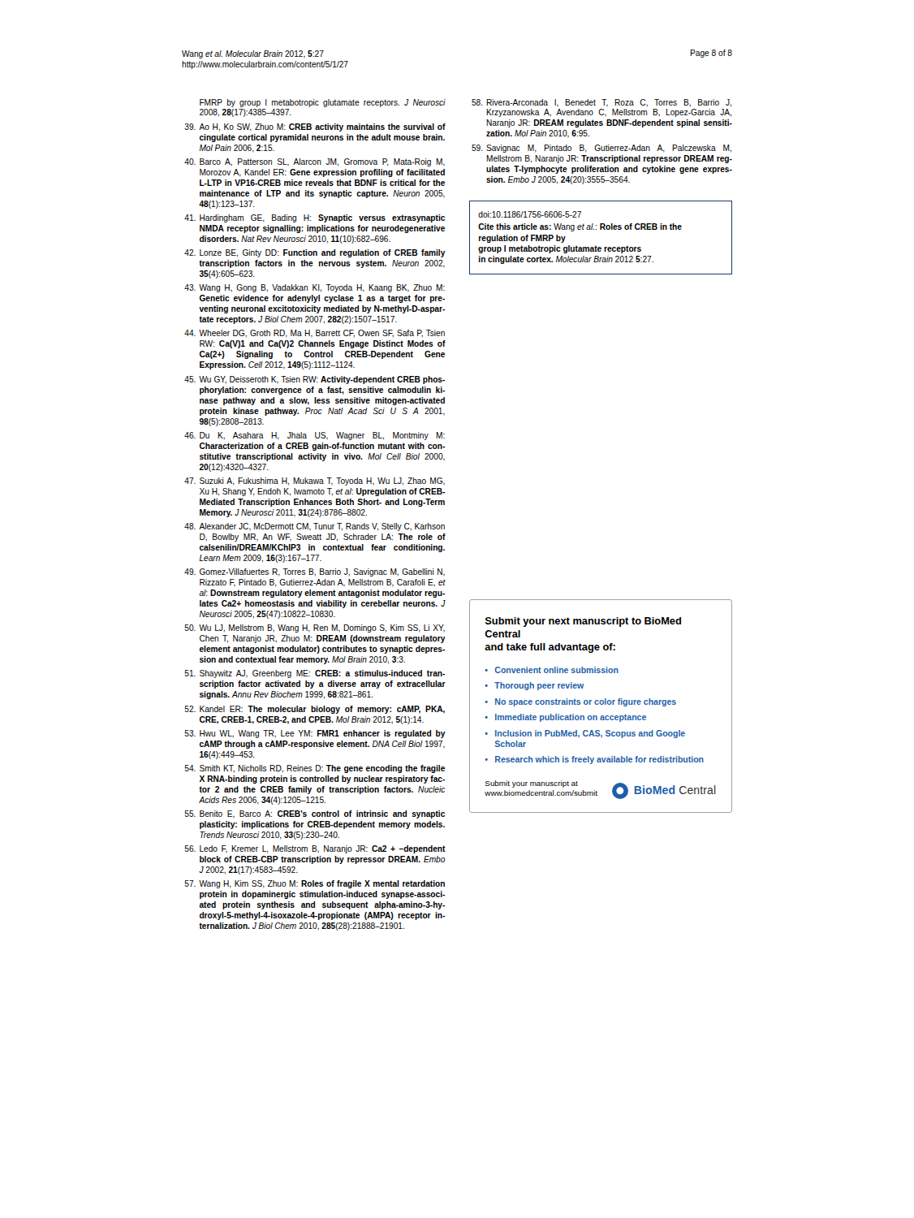Wang et al. Molecular Brain 2012, 5:27
http://www.molecularbrain.com/content/5/1/27
Page 8 of 8
FMRP by group I metabotropic glutamate receptors. J Neurosci 2008, 28(17):4385–4397.
39. Ao H, Ko SW, Zhuo M: CREB activity maintains the survival of cingulate cortical pyramidal neurons in the adult mouse brain. Mol Pain 2006, 2:15.
40. Barco A, Patterson SL, Alarcon JM, Gromova P, Mata-Roig M, Morozov A, Kandel ER: Gene expression profiling of facilitated L-LTP in VP16-CREB mice reveals that BDNF is critical for the maintenance of LTP and its synaptic capture. Neuron 2005, 48(1):123–137.
41. Hardingham GE, Bading H: Synaptic versus extrasynaptic NMDA receptor signalling: implications for neurodegenerative disorders. Nat Rev Neurosci 2010, 11(10):682–696.
42. Lonze BE, Ginty DD: Function and regulation of CREB family transcription factors in the nervous system. Neuron 2002, 35(4):605–623.
43. Wang H, Gong B, Vadakkan KI, Toyoda H, Kaang BK, Zhuo M: Genetic evidence for adenylyl cyclase 1 as a target for preventing neuronal excitotoxicity mediated by N-methyl-D-aspartate receptors. J Biol Chem 2007, 282(2):1507–1517.
44. Wheeler DG, Groth RD, Ma H, Barrett CF, Owen SF, Safa P, Tsien RW: Ca(V)1 and Ca(V)2 Channels Engage Distinct Modes of Ca(2+) Signaling to Control CREB-Dependent Gene Expression. Cell 2012, 149(5):1112–1124.
45. Wu GY, Deisseroth K, Tsien RW: Activity-dependent CREB phosphorylation: convergence of a fast, sensitive calmodulin kinase pathway and a slow, less sensitive mitogen-activated protein kinase pathway. Proc Natl Acad Sci U S A 2001, 98(5):2808–2813.
46. Du K, Asahara H, Jhala US, Wagner BL, Montminy M: Characterization of a CREB gain-of-function mutant with constitutive transcriptional activity in vivo. Mol Cell Biol 2000, 20(12):4320–4327.
47. Suzuki A, Fukushima H, Mukawa T, Toyoda H, Wu LJ, Zhao MG, Xu H, Shang Y, Endoh K, Iwamoto T, et al: Upregulation of CREB-Mediated Transcription Enhances Both Short- and Long-Term Memory. J Neurosci 2011, 31(24):8786–8802.
48. Alexander JC, McDermott CM, Tunur T, Rands V, Stelly C, Karhson D, Bowlby MR, An WF, Sweatt JD, Schrader LA: The role of calsenilin/DREAM/KChIP3 in contextual fear conditioning. Learn Mem 2009, 16(3):167–177.
49. Gomez-Villafuertes R, Torres B, Barrio J, Savignac M, Gabellini N, Rizzato F, Pintado B, Gutierrez-Adan A, Mellstrom B, Carafoli E, et al: Downstream regulatory element antagonist modulator regulates Ca2+ homeostasis and viability in cerebellar neurons. J Neurosci 2005, 25(47):10822–10830.
50. Wu LJ, Mellstrom B, Wang H, Ren M, Domingo S, Kim SS, Li XY, Chen T, Naranjo JR, Zhuo M: DREAM (downstream regulatory element antagonist modulator) contributes to synaptic depression and contextual fear memory. Mol Brain 2010, 3:3.
51. Shaywitz AJ, Greenberg ME: CREB: a stimulus-induced transcription factor activated by a diverse array of extracellular signals. Annu Rev Biochem 1999, 68:821–861.
52. Kandel ER: The molecular biology of memory: cAMP, PKA, CRE, CREB-1, CREB-2, and CPEB. Mol Brain 2012, 5(1):14.
53. Hwu WL, Wang TR, Lee YM: FMR1 enhancer is regulated by cAMP through a cAMP-responsive element. DNA Cell Biol 1997, 16(4):449–453.
54. Smith KT, Nicholls RD, Reines D: The gene encoding the fragile X RNA-binding protein is controlled by nuclear respiratory factor 2 and the CREB family of transcription factors. Nucleic Acids Res 2006, 34(4):1205–1215.
55. Benito E, Barco A: CREB's control of intrinsic and synaptic plasticity: implications for CREB-dependent memory models. Trends Neurosci 2010, 33(5):230–240.
56. Ledo F, Kremer L, Mellstrom B, Naranjo JR: Ca2 + –dependent block of CREB-CBP transcription by repressor DREAM. Embo J 2002, 21(17):4583–4592.
57. Wang H, Kim SS, Zhuo M: Roles of fragile X mental retardation protein in dopaminergic stimulation-induced synapse-associated protein synthesis and subsequent alpha-amino-3-hydroxyl-5-methyl-4-isoxazole-4-propionate (AMPA) receptor internalization. J Biol Chem 2010, 285(28):21888–21901.
58. Rivera-Arconada I, Benedet T, Roza C, Torres B, Barrio J, Krzyzanowska A, Avendano C, Mellstrom B, Lopez-Garcia JA, Naranjo JR: DREAM regulates BDNF-dependent spinal sensitization. Mol Pain 2010, 6:95.
59. Savignac M, Pintado B, Gutierrez-Adan A, Palczewska M, Mellstrom B, Naranjo JR: Transcriptional repressor DREAM regulates T-lymphocyte proliferation and cytokine gene expression. Embo J 2005, 24(20):3555–3564.
doi:10.1186/1756-6606-5-27
Cite this article as: Wang et al.: Roles of CREB in the regulation of FMRP by
group I metabotropic glutamate receptors
in cingulate cortex. Molecular Brain 2012 5:27.
Submit your next manuscript to BioMed Central
and take full advantage of:
Convenient online submission
Thorough peer review
No space constraints or color figure charges
Immediate publication on acceptance
Inclusion in PubMed, CAS, Scopus and Google Scholar
Research which is freely available for redistribution
Submit your manuscript at
www.biomedcentral.com/submit
BioMed Central